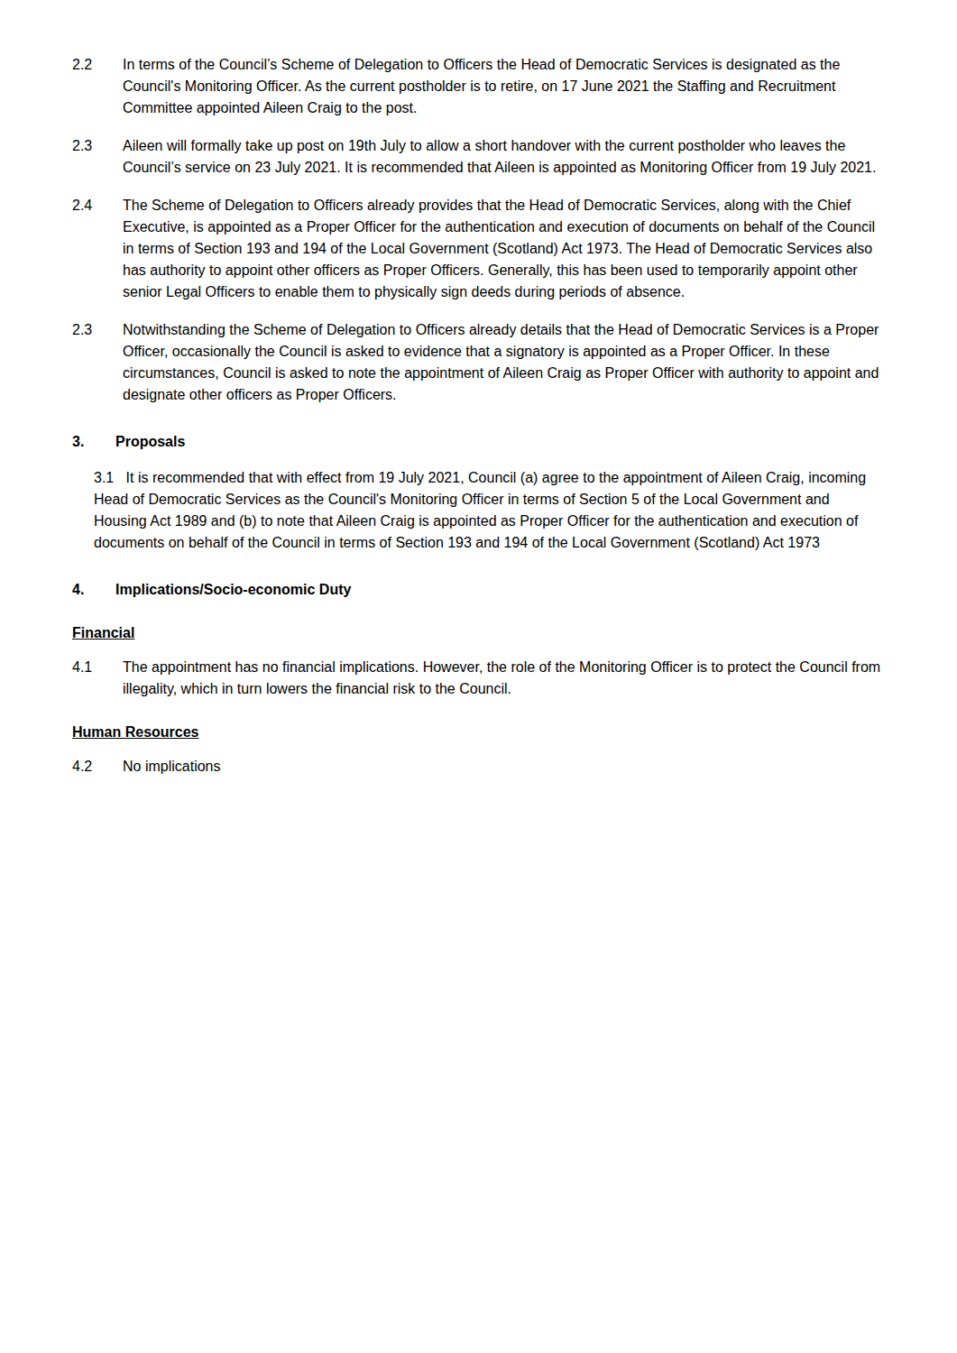2.2
In terms of the Council’s Scheme of Delegation to Officers the Head of Democratic Services is designated as the Council's Monitoring Officer. As the current postholder is to retire, on 17 June 2021 the Staffing and Recruitment Committee appointed Aileen Craig to the post.
2.3
Aileen will formally take up post on 19th July to allow a short handover with the current postholder who leaves the Council’s service on 23 July 2021. It is recommended that Aileen is appointed as Monitoring Officer from 19 July 2021.
2.4
The Scheme of Delegation to Officers already provides that the Head of Democratic Services, along with the Chief Executive, is appointed as a Proper Officer for the authentication and execution of documents on behalf of the Council in terms of Section 193 and 194 of the Local Government (Scotland) Act 1973. The Head of Democratic Services also has authority to appoint other officers as Proper Officers. Generally, this has been used to temporarily appoint other senior Legal Officers to enable them to physically sign deeds during periods of absence.
2.3
Notwithstanding the Scheme of Delegation to Officers already details that the Head of Democratic Services is a Proper Officer, occasionally the Council is asked to evidence that a signatory is appointed as a Proper Officer. In these circumstances, Council is asked to note the appointment of Aileen Craig as Proper Officer with authority to appoint and designate other officers as Proper Officers.
3. Proposals
3.1 It is recommended that with effect from 19 July 2021, Council (a) agree to the appointment of Aileen Craig, incoming Head of Democratic Services as the Council's Monitoring Officer in terms of Section 5 of the Local Government and Housing Act 1989 and (b) to note that Aileen Craig is appointed as Proper Officer for the authentication and execution of documents on behalf of the Council in terms of Section 193 and 194 of the Local Government (Scotland) Act 1973
4. Implications/Socio-economic Duty
Financial
4.1
The appointment has no financial implications. However, the role of the Monitoring Officer is to protect the Council from illegality, which in turn lowers the financial risk to the Council.
Human Resources
4.2
No implications